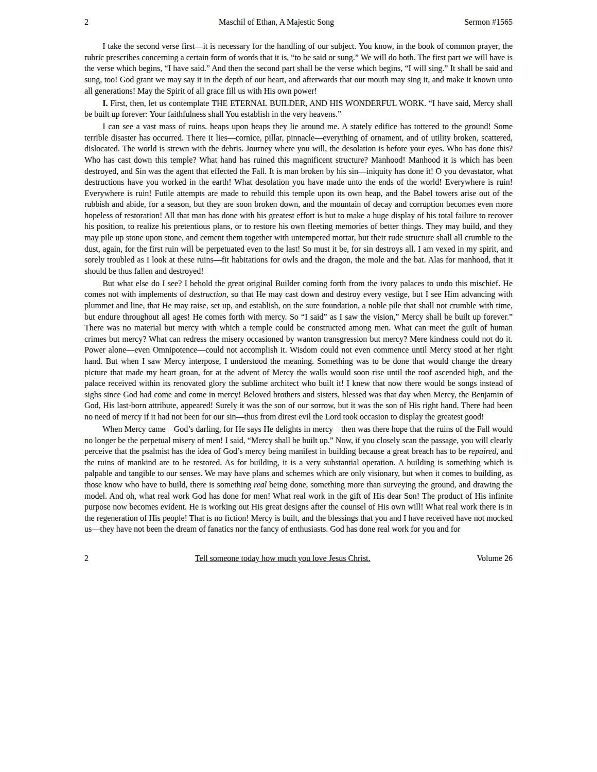2
Maschil of Ethan, A Majestic Song
Sermon #1565
I take the second verse first—it is necessary for the handling of our subject. You know, in the book of common prayer, the rubric prescribes concerning a certain form of words that it is, “to be said or sung.” We will do both. The first part we will have is the verse which begins, “I have said.” And then the second part shall be the verse which begins, “I will sing.” It shall be said and sung, too! God grant we may say it in the depth of our heart, and afterwards that our mouth may sing it, and make it known unto all generations! May the Spirit of all grace fill us with His own power!
I. First, then, let us contemplate THE ETERNAL BUILDER, AND HIS WONDERFUL WORK. “I have said, Mercy shall be built up forever: Your faithfulness shall You establish in the very heavens.”
I can see a vast mass of ruins. heaps upon heaps they lie around me. A stately edifice has tottered to the ground! Some terrible disaster has occurred. There it lies—cornice, pillar, pinnacle—everything of ornament, and of utility broken, scattered, dislocated. The world is strewn with the debris. Journey where you will, the desolation is before your eyes. Who has done this? Who has cast down this temple? What hand has ruined this magnificent structure? Manhood! Manhood it is which has been destroyed, and Sin was the agent that effected the Fall. It is man broken by his sin—iniquity has done it! O you devastator, what destructions have you worked in the earth! What desolation you have made unto the ends of the world! Everywhere is ruin! Everywhere is ruin! Futile attempts are made to rebuild this temple upon its own heap, and the Babel towers arise out of the rubbish and abide, for a season, but they are soon broken down, and the mountain of decay and corruption becomes even more hopeless of restoration! All that man has done with his greatest effort is but to make a huge display of his total failure to recover his position, to realize his pretentious plans, or to restore his own fleeting memories of better things. They may build, and they may pile up stone upon stone, and cement them together with untempered mortar, but their rude structure shall all crumble to the dust, again, for the first ruin will be perpetuated even to the last! So must it be, for sin destroys all. I am vexed in my spirit, and sorely troubled as I look at these ruins—fit habitations for owls and the dragon, the mole and the bat. Alas for manhood, that it should be thus fallen and destroyed!
But what else do I see? I behold the great original Builder coming forth from the ivory palaces to undo this mischief. He comes not with implements of destruction, so that He may cast down and destroy every vestige, but I see Him advancing with plummet and line, that He may raise, set up, and establish, on the sure foundation, a noble pile that shall not crumble with time, but endure throughout all ages! He comes forth with mercy. So “I said” as I saw the vision,” Mercy shall be built up forever.” There was no material but mercy with which a temple could be constructed among men. What can meet the guilt of human crimes but mercy? What can redress the misery occasioned by wanton transgression but mercy? Mere kindness could not do it. Power alone—even Omnipotence—could not accomplish it. Wisdom could not even commence until Mercy stood at her right hand. But when I saw Mercy interpose, I understood the meaning. Something was to be done that would change the dreary picture that made my heart groan, for at the advent of Mercy the walls would soon rise until the roof ascended high, and the palace received within its renovated glory the sublime architect who built it! I knew that now there would be songs instead of sighs since God had come and come in mercy! Beloved brothers and sisters, blessed was that day when Mercy, the Benjamin of God, His last-born attribute, appeared! Surely it was the son of our sorrow, but it was the son of His right hand. There had been no need of mercy if it had not been for our sin—thus from direst evil the Lord took occasion to display the greatest good!
When Mercy came—God’s darling, for He says He delights in mercy—then was there hope that the ruins of the Fall would no longer be the perpetual misery of men! I said, “Mercy shall be built up.” Now, if you closely scan the passage, you will clearly perceive that the psalmist has the idea of God’s mercy being manifest in building because a great breach has to be repaired, and the ruins of mankind are to be restored. As for building, it is a very substantial operation. A building is something which is palpable and tangible to our senses. We may have plans and schemes which are only visionary, but when it comes to building, as those know who have to build, there is something real being done, something more than surveying the ground, and drawing the model. And oh, what real work God has done for men! What real work in the gift of His dear Son! The product of His infinite purpose now becomes evident. He is working out His great designs after the counsel of His own will! What real work there is in the regeneration of His people! That is no fiction! Mercy is built, and the blessings that you and I have received have not mocked us—they have not been the dream of fanatics nor the fancy of enthusiasts. God has done real work for you and for
2
Tell someone today how much you love Jesus Christ.
Volume 26